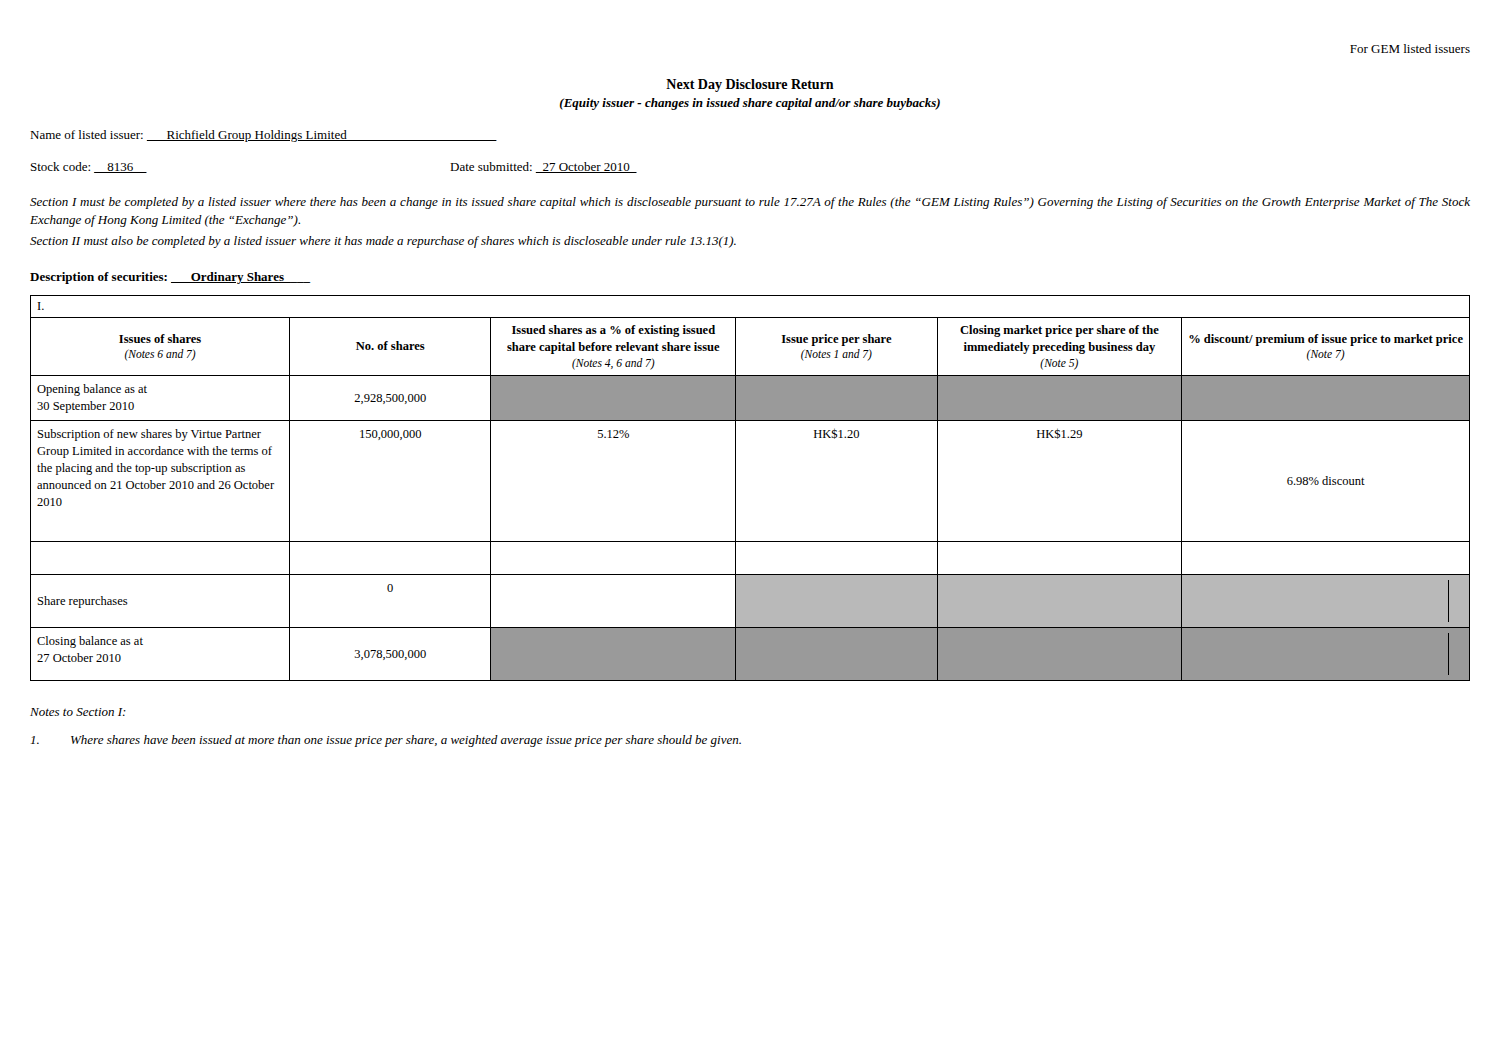For GEM listed issuers
Next Day Disclosure Return
(Equity issuer - changes in issued share capital and/or share buybacks)
Name of listed issuer: ___Richfield Group Holdings Limited_______________________
Stock code: __8136__
Date submitted: _27 October 2010_
Section I must be completed by a listed issuer where there has been a change in its issued share capital which is discloseable pursuant to rule 17.27A of the Rules (the “GEM Listing Rules”) Governing the Listing of Securities on the Growth Enterprise Market of The Stock Exchange of Hong Kong Limited (the “Exchange”).
Section II must also be completed by a listed issuer where it has made a repurchase of shares which is discloseable under rule 13.13(1).
Description of securities: ___Ordinary Shares____
I.
| Issues of shares (Notes 6 and 7) | No. of shares | Issued shares as a % of existing issued share capital before relevant share issue (Notes 4, 6 and 7) | Issue price per share (Notes 1 and 7) | Closing market price per share of the immediately preceding business day (Note 5) | % discount/ premium of issue price to market price (Note 7) |
| --- | --- | --- | --- | --- | --- |
| Opening balance as at 30 September 2010 | 2,928,500,000 | | | | |
| Subscription of new shares by Virtue Partner Group Limited in accordance with the terms of the placing and the top-up subscription as announced on 21 October 2010 and 26 October 2010 | 150,000,000 | 5.12% | HK$1.20 | HK$1.29 | 6.98% discount |
| Share repurchases | 0 | | | | |
| Closing balance as at 27 October 2010 | 3,078,500,000 | | | | |
Notes to Section I:
1.
Where shares have been issued at more than one issue price per share, a weighted average issue price per share should be given.